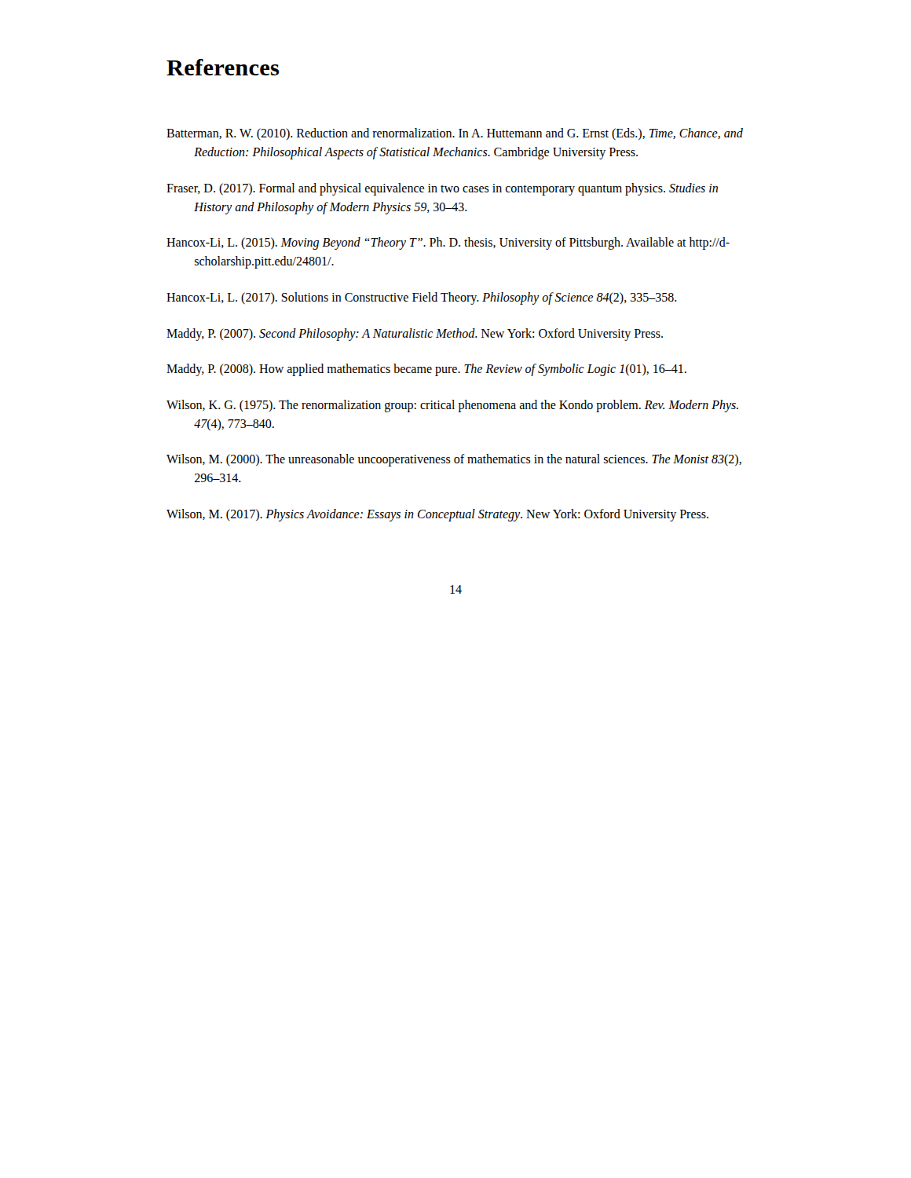References
Batterman, R. W. (2010). Reduction and renormalization. In A. Huttemann and G. Ernst (Eds.), Time, Chance, and Reduction: Philosophical Aspects of Statistical Mechanics. Cambridge University Press.
Fraser, D. (2017). Formal and physical equivalence in two cases in contemporary quantum physics. Studies in History and Philosophy of Modern Physics 59, 30–43.
Hancox-Li, L. (2015). Moving Beyond “Theory T”. Ph. D. thesis, University of Pittsburgh. Available at http://d-scholarship.pitt.edu/24801/.
Hancox-Li, L. (2017). Solutions in Constructive Field Theory. Philosophy of Science 84(2), 335–358.
Maddy, P. (2007). Second Philosophy: A Naturalistic Method. New York: Oxford University Press.
Maddy, P. (2008). How applied mathematics became pure. The Review of Symbolic Logic 1(01), 16–41.
Wilson, K. G. (1975). The renormalization group: critical phenomena and the Kondo problem. Rev. Modern Phys. 47(4), 773–840.
Wilson, M. (2000). The unreasonable uncooperativeness of mathematics in the natural sciences. The Monist 83(2), 296–314.
Wilson, M. (2017). Physics Avoidance: Essays in Conceptual Strategy. New York: Oxford University Press.
14